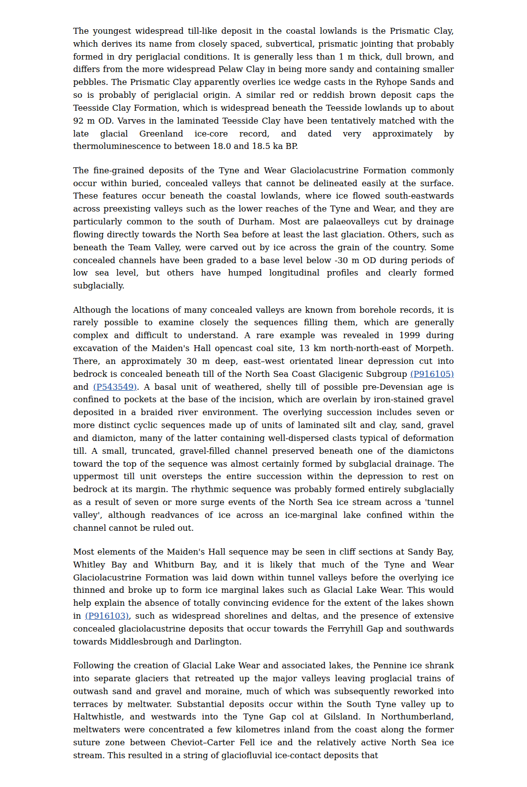The youngest widespread till-like deposit in the coastal lowlands is the Prismatic Clay, which derives its name from closely spaced, subvertical, prismatic jointing that probably formed in dry periglacial conditions. It is generally less than 1 m thick, dull brown, and differs from the more widespread Pelaw Clay in being more sandy and containing smaller pebbles. The Prismatic Clay apparently overlies ice wedge casts in the Ryhope Sands and so is probably of periglacial origin. A similar red or reddish brown deposit caps the Teesside Clay Formation, which is widespread beneath the Teesside lowlands up to about 92 m OD. Varves in the laminated Teesside Clay have been tentatively matched with the late glacial Greenland ice-core record, and dated very approximately by thermoluminescence to between 18.0 and 18.5 ka BP.
The fine-grained deposits of the Tyne and Wear Glaciolacustrine Formation commonly occur within buried, concealed valleys that cannot be delineated easily at the surface. These features occur beneath the coastal lowlands, where ice flowed south-eastwards across preexisting valleys such as the lower reaches of the Tyne and Wear, and they are particularly common to the south of Durham. Most are palaeovalleys cut by drainage flowing directly towards the North Sea before at least the last glaciation. Others, such as beneath the Team Valley, were carved out by ice across the grain of the country. Some concealed channels have been graded to a base level below -30 m OD during periods of low sea level, but others have humped longitudinal profiles and clearly formed subglacially.
Although the locations of many concealed valleys are known from borehole records, it is rarely possible to examine closely the sequences filling them, which are generally complex and difficult to understand. A rare example was revealed in 1999 during excavation of the Maiden's Hall opencast coal site, 13 km north-north-east of Morpeth. There, an approximately 30 m deep, east–west orientated linear depression cut into bedrock is concealed beneath till of the North Sea Coast Glacigenic Subgroup (P916105) and (P543549). A basal unit of weathered, shelly till of possible pre-Devensian age is confined to pockets at the base of the incision, which are overlain by iron-stained gravel deposited in a braided river environment. The overlying succession includes seven or more distinct cyclic sequences made up of units of laminated silt and clay, sand, gravel and diamicton, many of the latter containing well-dispersed clasts typical of deformation till. A small, truncated, gravel-filled channel preserved beneath one of the diamictons toward the top of the sequence was almost certainly formed by subglacial drainage. The uppermost till unit oversteps the entire succession within the depression to rest on bedrock at its margin. The rhythmic sequence was probably formed entirely subglacially as a result of seven or more surge events of the North Sea ice stream across a 'tunnel valley', although readvances of ice across an ice-marginal lake confined within the channel cannot be ruled out.
Most elements of the Maiden's Hall sequence may be seen in cliff sections at Sandy Bay, Whitley Bay and Whitburn Bay, and it is likely that much of the Tyne and Wear Glaciolacustrine Formation was laid down within tunnel valleys before the overlying ice thinned and broke up to form ice marginal lakes such as Glacial Lake Wear. This would help explain the absence of totally convincing evidence for the extent of the lakes shown in (P916103), such as widespread shorelines and deltas, and the presence of extensive concealed glaciolacustrine deposits that occur towards the Ferryhill Gap and southwards towards Middlesbrough and Darlington.
Following the creation of Glacial Lake Wear and associated lakes, the Pennine ice shrank into separate glaciers that retreated up the major valleys leaving proglacial trains of outwash sand and gravel and moraine, much of which was subsequently reworked into terraces by meltwater. Substantial deposits occur within the South Tyne valley up to Haltwhistle, and westwards into the Tyne Gap col at Gilsland. In Northumberland, meltwaters were concentrated a few kilometres inland from the coast along the former suture zone between Cheviot–Carter Fell ice and the relatively active North Sea ice stream. This resulted in a string of glaciofluvial ice-contact deposits that